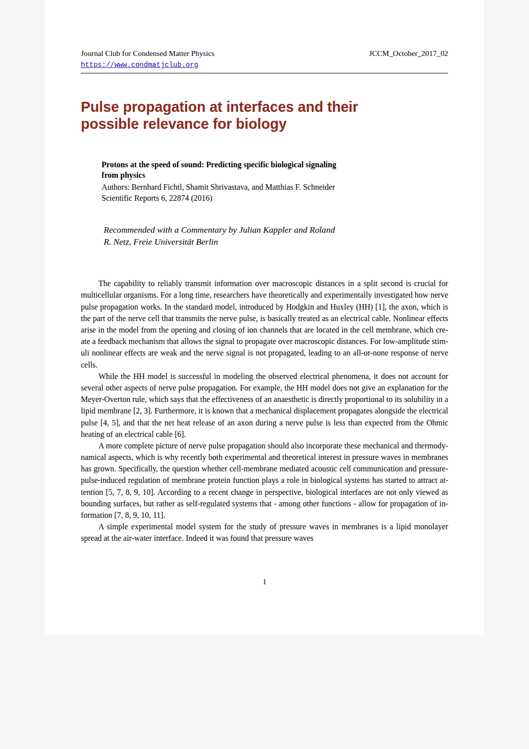Journal Club for Condensed Matter Physics
JCCM_October_2017_02
https://www.condmatjclub.org
Pulse propagation at interfaces and their
possible relevance for biology
Protons at the speed of sound: Predicting specific biological signaling
from physics
Authors: Bernhard Fichtl, Shamit Shrivastava, and Matthias F. Schneider
Scientific Reports 6, 22874 (2016)
Recommended with a Commentary by Julian Kappler and Roland
R. Netz, Freie Universität Berlin
The capability to reliably transmit information over macroscopic distances in a split second is crucial for multicellular organisms. For a long time, researchers have theoretically and experimentally investigated how nerve pulse propagation works. In the standard model, introduced by Hodgkin and Huxley (HH) [1], the axon, which is the part of the nerve cell that transmits the nerve pulse, is basically treated as an electrical cable. Nonlinear effects arise in the model from the opening and closing of ion channels that are located in the cell membrane, which create a feedback mechanism that allows the signal to propagate over macroscopic distances. For low-amplitude stimuli nonlinear effects are weak and the nerve signal is not propagated, leading to an all-or-none response of nerve cells.
While the HH model is successful in modeling the observed electrical phenomena, it does not account for several other aspects of nerve pulse propagation. For example, the HH model does not give an explanation for the Meyer-Overton rule, which says that the effectiveness of an anaesthetic is directly proportional to its solubility in a lipid membrane [2, 3]. Furthermore, it is known that a mechanical displacement propagates alongside the electrical pulse [4, 5], and that the net heat release of an axon during a nerve pulse is less than expected from the Ohmic heating of an electrical cable [6].
A more complete picture of nerve pulse propagation should also incorporate these mechanical and thermodynamical aspects, which is why recently both experimental and theoretical interest in pressure waves in membranes has grown. Specifically, the question whether cell-membrane mediated acoustic cell communication and pressure-pulse-induced regulation of membrane protein function plays a role in biological systems has started to attract attention [5, 7, 8, 9, 10]. According to a recent change in perspective, biological interfaces are not only viewed as bounding surfaces, but rather as self-regulated systems that - among other functions - allow for propagation of information [7, 8, 9, 10, 11].
A simple experimental model system for the study of pressure waves in membranes is a lipid monolayer spread at the air-water interface. Indeed it was found that pressure waves
1